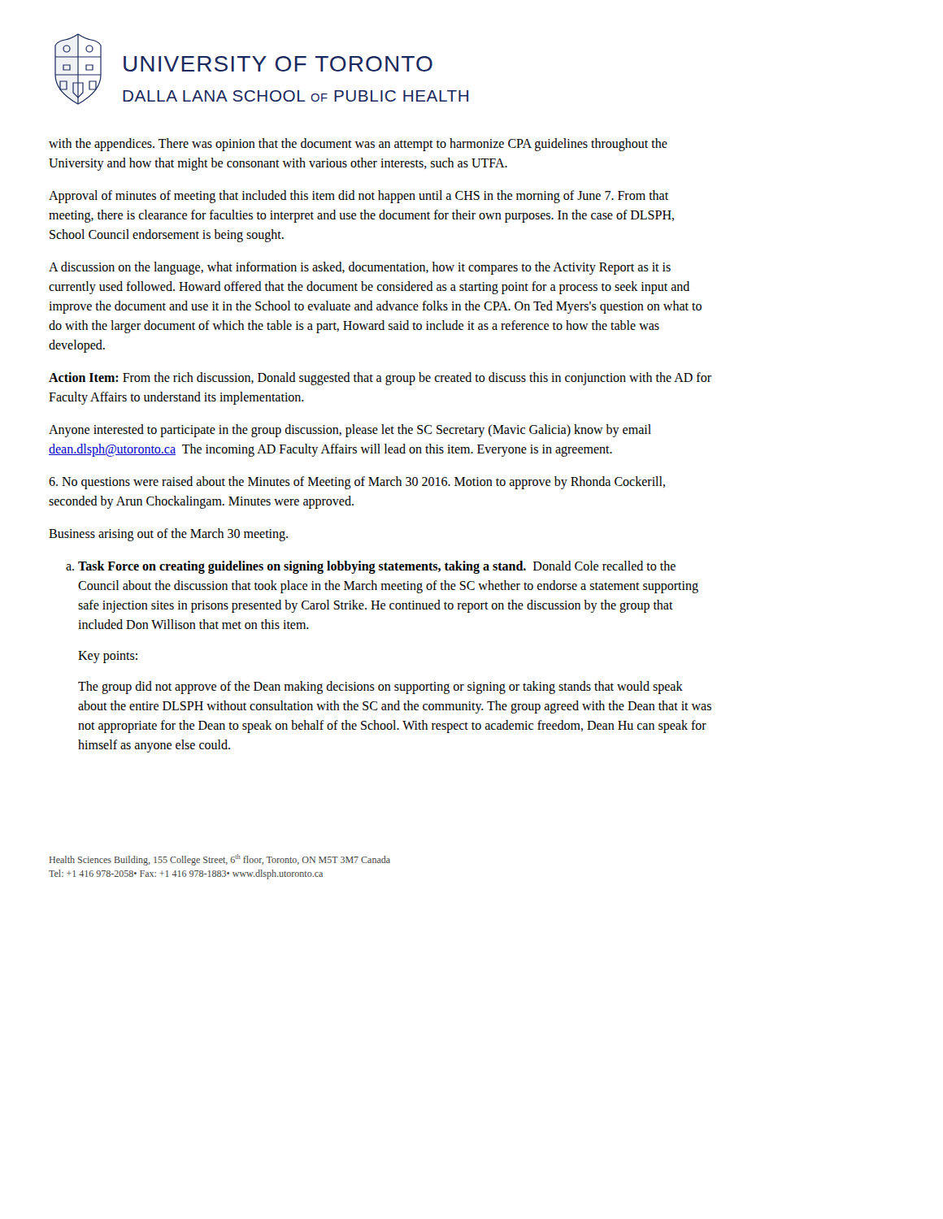UNIVERSITY OF TORONTO
DALLA LANA SCHOOL OF PUBLIC HEALTH
with the appendices. There was opinion that the document was an attempt to harmonize CPA guidelines throughout the University and how that might be consonant with various other interests, such as UTFA.
Approval of minutes of meeting that included this item did not happen until a CHS in the morning of June 7. From that meeting, there is clearance for faculties to interpret and use the document for their own purposes. In the case of DLSPH, School Council endorsement is being sought.
A discussion on the language, what information is asked, documentation, how it compares to the Activity Report as it is currently used followed. Howard offered that the document be considered as a starting point for a process to seek input and improve the document and use it in the School to evaluate and advance folks in the CPA. On Ted Myers's question on what to do with the larger document of which the table is a part, Howard said to include it as a reference to how the table was developed.
Action Item: From the rich discussion, Donald suggested that a group be created to discuss this in conjunction with the AD for Faculty Affairs to understand its implementation.
Anyone interested to participate in the group discussion, please let the SC Secretary (Mavic Galicia) know by email dean.dlsph@utoronto.ca The incoming AD Faculty Affairs will lead on this item. Everyone is in agreement.
6. No questions were raised about the Minutes of Meeting of March 30 2016. Motion to approve by Rhonda Cockerill, seconded by Arun Chockalingam. Minutes were approved.
Business arising out of the March 30 meeting.
Task Force on creating guidelines on signing lobbying statements, taking a stand. Donald Cole recalled to the Council about the discussion that took place in the March meeting of the SC whether to endorse a statement supporting safe injection sites in prisons presented by Carol Strike. He continued to report on the discussion by the group that included Don Willison that met on this item.
Key points:
The group did not approve of the Dean making decisions on supporting or signing or taking stands that would speak about the entire DLSPH without consultation with the SC and the community. The group agreed with the Dean that it was not appropriate for the Dean to speak on behalf of the School. With respect to academic freedom, Dean Hu can speak for himself as anyone else could.
Health Sciences Building, 155 College Street, 6th floor, Toronto, ON M5T 3M7 Canada
Tel: +1 416 978-2058• Fax: +1 416 978-1883• www.dlsph.utoronto.ca